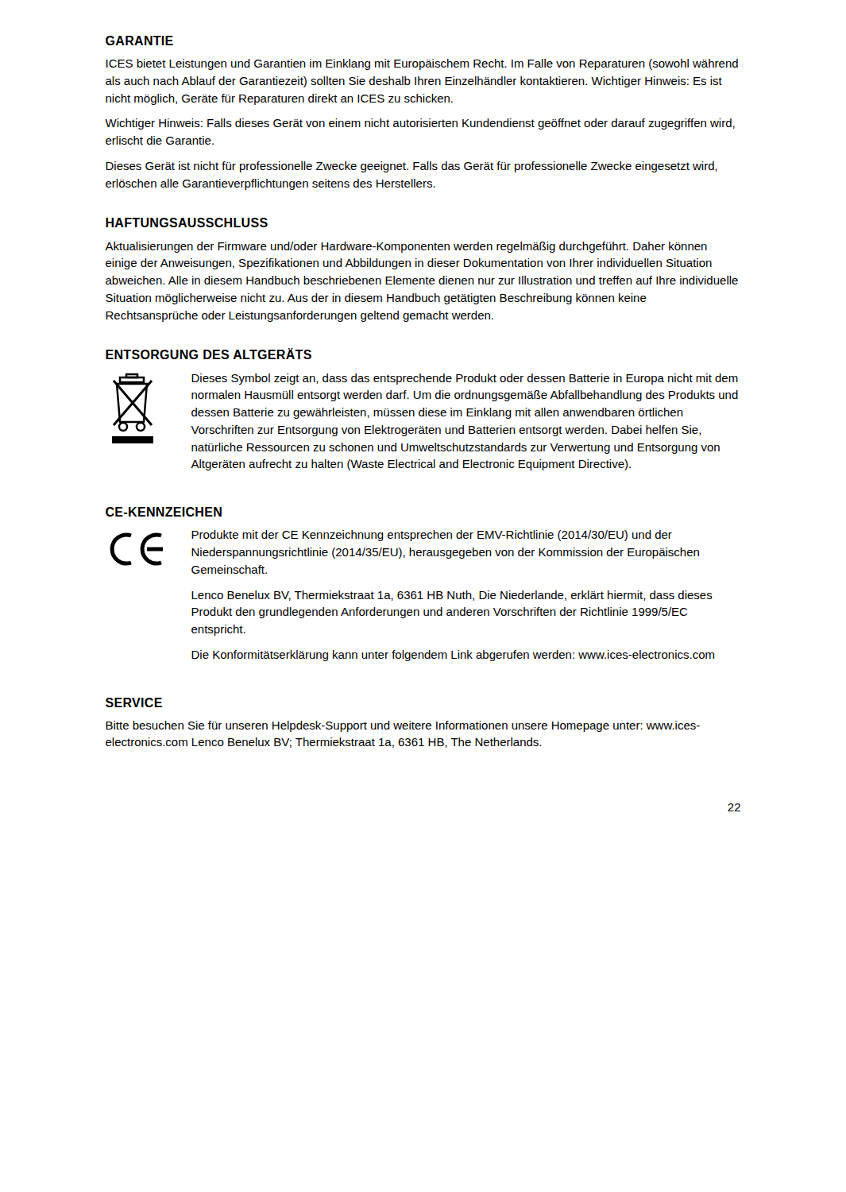GARANTIE
ICES bietet Leistungen und Garantien im Einklang mit Europäischem Recht. Im Falle von Reparaturen (sowohl während als auch nach Ablauf der Garantiezeit) sollten Sie deshalb Ihren Einzelhändler kontaktieren. Wichtiger Hinweis: Es ist nicht möglich, Geräte für Reparaturen direkt an ICES zu schicken.
Wichtiger Hinweis: Falls dieses Gerät von einem nicht autorisierten Kundendienst geöffnet oder darauf zugegriffen wird, erlischt die Garantie.
Dieses Gerät ist nicht für professionelle Zwecke geeignet. Falls das Gerät für professionelle Zwecke eingesetzt wird, erlöschen alle Garantieverpflichtungen seitens des Herstellers.
HAFTUNGSAUSSCHLUSS
Aktualisierungen der Firmware und/oder Hardware-Komponenten werden regelmäßig durchgeführt. Daher können einige der Anweisungen, Spezifikationen und Abbildungen in dieser Dokumentation von Ihrer individuellen Situation abweichen. Alle in diesem Handbuch beschriebenen Elemente dienen nur zur Illustration und treffen auf Ihre individuelle Situation möglicherweise nicht zu. Aus der in diesem Handbuch getätigten Beschreibung können keine Rechtsansprüche oder Leistungsanforderungen geltend gemacht werden.
ENTSORGUNG DES ALTGERÄTS
Dieses Symbol zeigt an, dass das entsprechende Produkt oder dessen Batterie in Europa nicht mit dem normalen Hausmüll entsorgt werden darf. Um die ordnungsgemäße Abfallbehandlung des Produkts und dessen Batterie zu gewährleisten, müssen diese im Einklang mit allen anwendbaren örtlichen Vorschriften zur Entsorgung von Elektrogeräten und Batterien entsorgt werden. Dabei helfen Sie, natürliche Ressourcen zu schonen und Umweltschutzstandards zur Verwertung und Entsorgung von Altgeräten aufrecht zu halten (Waste Electrical and Electronic Equipment Directive).
CE-KENNZEICHEN
Produkte mit der CE Kennzeichnung entsprechen der EMV-Richtlinie (2014/30/EU) und der Niederspannungsrichtlinie (2014/35/EU), herausgegeben von der Kommission der Europäischen Gemeinschaft.
Lenco Benelux BV, Thermiekstraat 1a, 6361 HB Nuth, Die Niederlande, erklärt hiermit, dass dieses Produkt den grundlegenden Anforderungen und anderen Vorschriften der Richtlinie 1999/5/EC entspricht.
Die Konformitätserklärung kann unter folgendem Link abgerufen werden: www.ices-electronics.com
SERVICE
Bitte besuchen Sie für unseren Helpdesk-Support und weitere Informationen unsere Homepage unter: www.ices-electronics.com Lenco Benelux BV; Thermiekstraat 1a, 6361 HB, The Netherlands.
22